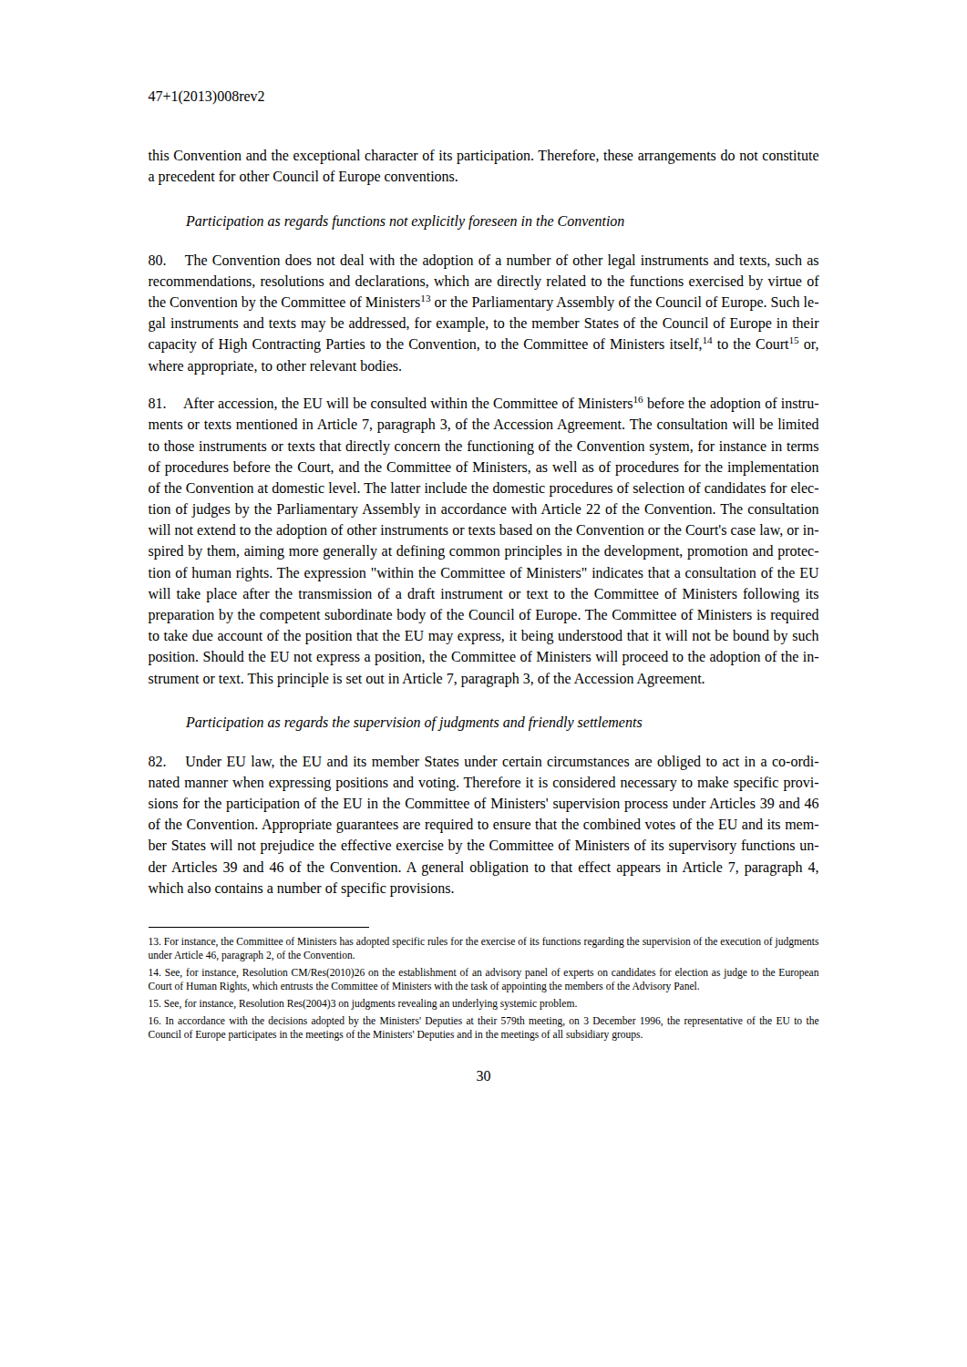47+1(2013)008rev2
this Convention and the exceptional character of its participation. Therefore, these arrangements do not constitute a precedent for other Council of Europe conventions.
Participation as regards functions not explicitly foreseen in the Convention
80. The Convention does not deal with the adoption of a number of other legal instruments and texts, such as recommendations, resolutions and declarations, which are directly related to the functions exercised by virtue of the Convention by the Committee of Ministers13 or the Parliamentary Assembly of the Council of Europe. Such legal instruments and texts may be addressed, for example, to the member States of the Council of Europe in their capacity of High Contracting Parties to the Convention, to the Committee of Ministers itself,14 to the Court15 or, where appropriate, to other relevant bodies.
81. After accession, the EU will be consulted within the Committee of Ministers16 before the adoption of instruments or texts mentioned in Article 7, paragraph 3, of the Accession Agreement. The consultation will be limited to those instruments or texts that directly concern the functioning of the Convention system, for instance in terms of procedures before the Court, and the Committee of Ministers, as well as of procedures for the implementation of the Convention at domestic level. The latter include the domestic procedures of selection of candidates for election of judges by the Parliamentary Assembly in accordance with Article 22 of the Convention. The consultation will not extend to the adoption of other instruments or texts based on the Convention or the Court's case law, or inspired by them, aiming more generally at defining common principles in the development, promotion and protection of human rights. The expression "within the Committee of Ministers" indicates that a consultation of the EU will take place after the transmission of a draft instrument or text to the Committee of Ministers following its preparation by the competent subordinate body of the Council of Europe. The Committee of Ministers is required to take due account of the position that the EU may express, it being understood that it will not be bound by such position. Should the EU not express a position, the Committee of Ministers will proceed to the adoption of the instrument or text. This principle is set out in Article 7, paragraph 3, of the Accession Agreement.
Participation as regards the supervision of judgments and friendly settlements
82. Under EU law, the EU and its member States under certain circumstances are obliged to act in a co-ordinated manner when expressing positions and voting. Therefore it is considered necessary to make specific provisions for the participation of the EU in the Committee of Ministers' supervision process under Articles 39 and 46 of the Convention. Appropriate guarantees are required to ensure that the combined votes of the EU and its member States will not prejudice the effective exercise by the Committee of Ministers of its supervisory functions under Articles 39 and 46 of the Convention. A general obligation to that effect appears in Article 7, paragraph 4, which also contains a number of specific provisions.
13. For instance, the Committee of Ministers has adopted specific rules for the exercise of its functions regarding the supervision of the execution of judgments under Article 46, paragraph 2, of the Convention.
14. See, for instance, Resolution CM/Res(2010)26 on the establishment of an advisory panel of experts on candidates for election as judge to the European Court of Human Rights, which entrusts the Committee of Ministers with the task of appointing the members of the Advisory Panel.
15. See, for instance, Resolution Res(2004)3 on judgments revealing an underlying systemic problem.
16. In accordance with the decisions adopted by the Ministers' Deputies at their 579th meeting, on 3 December 1996, the representative of the EU to the Council of Europe participates in the meetings of the Ministers' Deputies and in the meetings of all subsidiary groups.
30